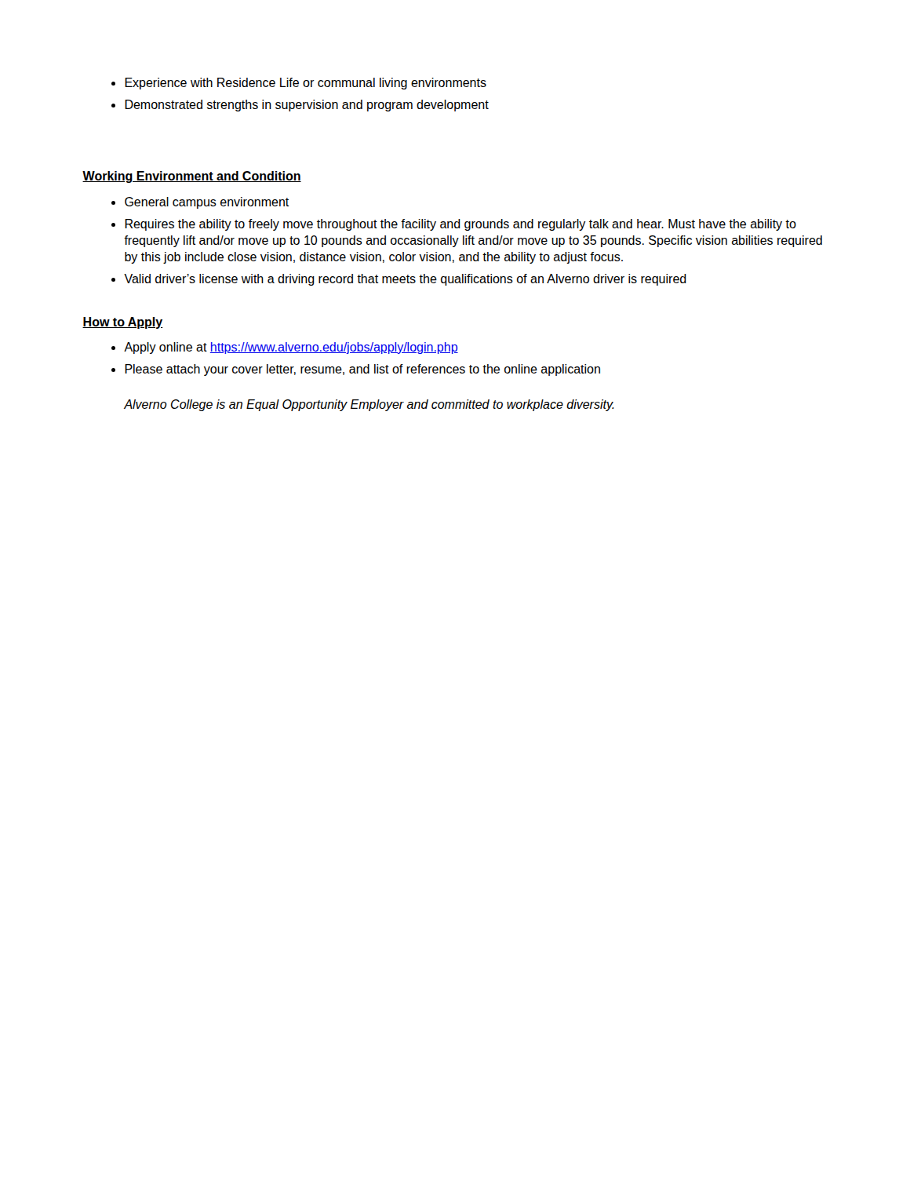Experience with Residence Life or communal living environments
Demonstrated strengths in supervision and program development
Working Environment and Condition
General campus environment
Requires the ability to freely move throughout the facility and grounds and regularly talk and hear. Must have the ability to frequently lift and/or move up to 10 pounds and occasionally lift and/or move up to 35 pounds. Specific vision abilities required by this job include close vision, distance vision, color vision, and the ability to adjust focus.
Valid driver’s license with a driving record that meets the qualifications of an Alverno driver is required
How to Apply
Apply online at https://www.alverno.edu/jobs/apply/login.php
Please attach your cover letter, resume, and list of references to the online application
Alverno College is an Equal Opportunity Employer and committed to workplace diversity.